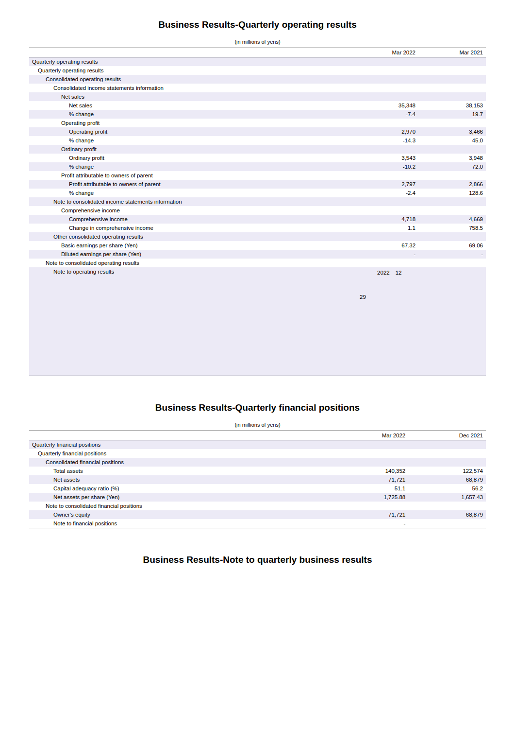Business Results-Quarterly operating results
(in millions of yens)
| | Mar 2022 | Mar 2021 |
| --- | --- | --- |
| Quarterly operating results | | |
| Quarterly operating results | | |
| Consolidated operating results | | |
| Consolidated income statements information | | |
| Net sales | | |
| Net sales | 35,348 | 38,153 |
| % change | -7.4 | 19.7 |
| Operating profit | | |
| Operating profit | 2,970 | 3,466 |
| % change | -14.3 | 45.0 |
| Ordinary profit | | |
| Ordinary profit | 3,543 | 3,948 |
| % change | -10.2 | 72.0 |
| Profit attributable to owners of parent | | |
| Profit attributable to owners of parent | 2,797 | 2,866 |
| % change | -2.4 | 128.6 |
| Note to consolidated income statements information | | |
| Comprehensive income | | |
| Comprehensive income | 4,718 | 4,669 |
| Change in comprehensive income | 1.1 | 758.5 |
| Other consolidated operating results | | |
| Basic earnings per share (Yen) | 67.32 | 69.06 |
| Diluted earnings per share (Yen) | - | - |
| Note to consolidated operating results | | |
| Note to operating results | 2022 12 29 |
Business Results-Quarterly financial positions
(in millions of yens)
| | Mar 2022 | Dec 2021 |
| --- | --- | --- |
| Quarterly financial positions | | |
| Quarterly financial positions | | |
| Consolidated financial positions | | |
| Total assets | 140,352 | 122,574 |
| Net assets | 71,721 | 68,879 |
| Capital adequacy ratio (%) | 51.1 | 56.2 |
| Net assets per share (Yen) | 1,725.88 | 1,657.43 |
| Note to consolidated financial positions | | |
| Owner's equity | 71,721 | 68,879 |
| Note to financial positions | - | |
Business Results-Note to quarterly business results